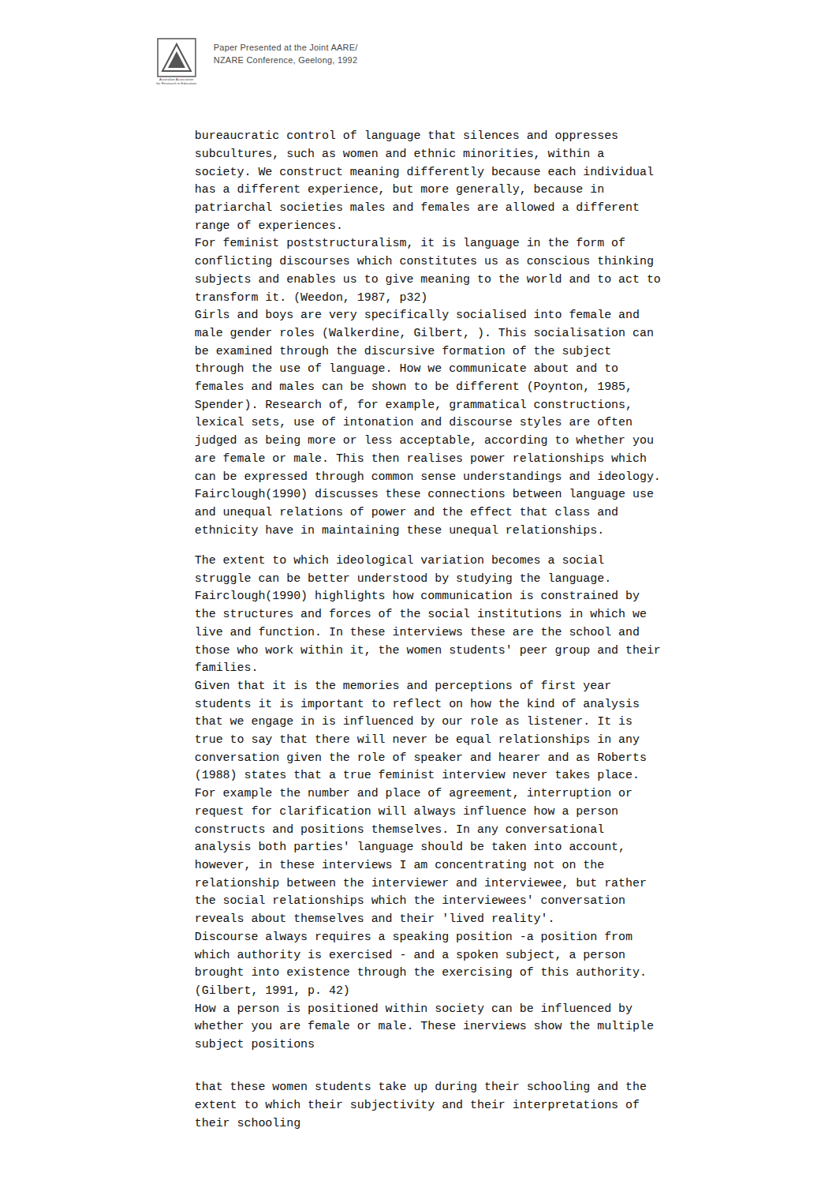Australian Association
for Research in Education
Paper Presented at the Joint AARE/
NZARE Conference, Geelong, 1992
bureaucratic control of language that silences and oppresses subcultures, such as women and ethnic minorities, within a society. We construct meaning differently because each individual has a different experience, but more generally, because in patriarchal societies males and females are allowed a different range of experiences.
For feminist poststructuralism, it is language in the form of conflicting discourses which constitutes us as conscious thinking subjects and enables us to give meaning to the world and to act to transform it. (Weedon, 1987, p32)
Girls and boys are very specifically socialised into female and male gender roles (Walkerdine, Gilbert, ). This socialisation can be examined through the discursive formation of the subject through the use of language. How we communicate about and to females and males can be shown to be different (Poynton, 1985, Spender). Research of, for example, grammatical constructions, lexical sets, use of intonation and discourse styles are often judged as being more or less acceptable, according to whether you are female or male. This then realises power relationships which can be expressed through common sense understandings and ideology.
Fairclough(1990) discusses these connections between language use and unequal relations of power and the effect that class and ethnicity have in maintaining these unequal relationships.
The extent to which ideological variation becomes a social struggle can be better understood by studying the language. Fairclough(1990) highlights how communication is constrained by the structures and forces of the social institutions in which we live and function. In these interviews these are the school and those who work within it, the women students' peer group and their families.
Given that it is the memories and perceptions of first year students it is important to reflect on how the kind of analysis that we engage in is influenced by our role as listener. It is true to say that there will never be equal relationships in any conversation given the role of speaker and hearer and as Roberts (1988) states that a true feminist interview never takes place. For example the number and place of agreement, interruption or request for clarification will always influence how a person constructs and positions themselves. In any conversational analysis both parties' language should be taken into account, however, in these interviews I am concentrating not on the relationship between the interviewer and interviewee, but rather the social relationships which the interviewees' conversation reveals about themselves and their 'lived reality'.
Discourse always requires a speaking position -a position from which authority is exercised - and a spoken subject, a person brought into existence through the exercising of this authority. (Gilbert, 1991, p. 42)
How a person is positioned within society can be influenced by whether you are female or male. These inerviews show the multiple subject positions
that these women students take up during their schooling and the extent to which their subjectivity and their interpretations of their schooling